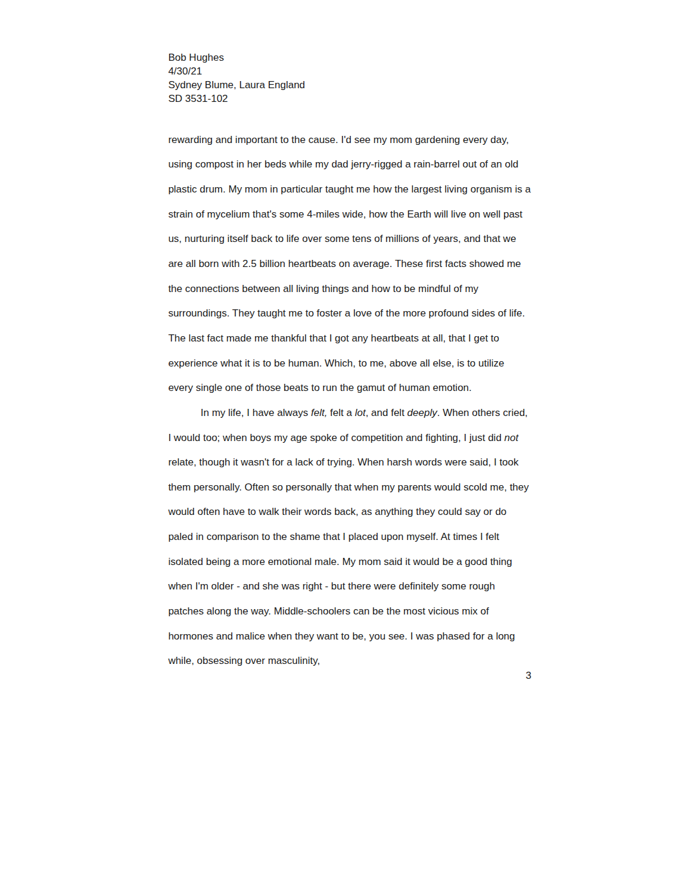Bob Hughes
4/30/21
Sydney Blume, Laura England
SD 3531-102
rewarding and important to the cause. I'd see my mom gardening every day, using compost in her beds while my dad jerry-rigged a rain-barrel out of an old plastic drum. My mom in particular taught me how the largest living organism is a strain of mycelium that's some 4-miles wide, how the Earth will live on well past us, nurturing itself back to life over some tens of millions of years, and that we are all born with 2.5 billion heartbeats on average. These first facts showed me the connections between all living things and how to be mindful of my surroundings. They taught me to foster a love of the more profound sides of life. The last fact made me thankful that I got any heartbeats at all, that I get to experience what it is to be human. Which, to me, above all else, is to utilize every single one of those beats to run the gamut of human emotion.
In my life, I have always felt, felt a lot, and felt deeply. When others cried, I would too; when boys my age spoke of competition and fighting, I just did not relate, though it wasn't for a lack of trying. When harsh words were said, I took them personally. Often so personally that when my parents would scold me, they would often have to walk their words back, as anything they could say or do paled in comparison to the shame that I placed upon myself. At times I felt isolated being a more emotional male. My mom said it would be a good thing when I'm older - and she was right - but there were definitely some rough patches along the way. Middle-schoolers can be the most vicious mix of hormones and malice when they want to be, you see. I was phased for a long while, obsessing over masculinity,
3